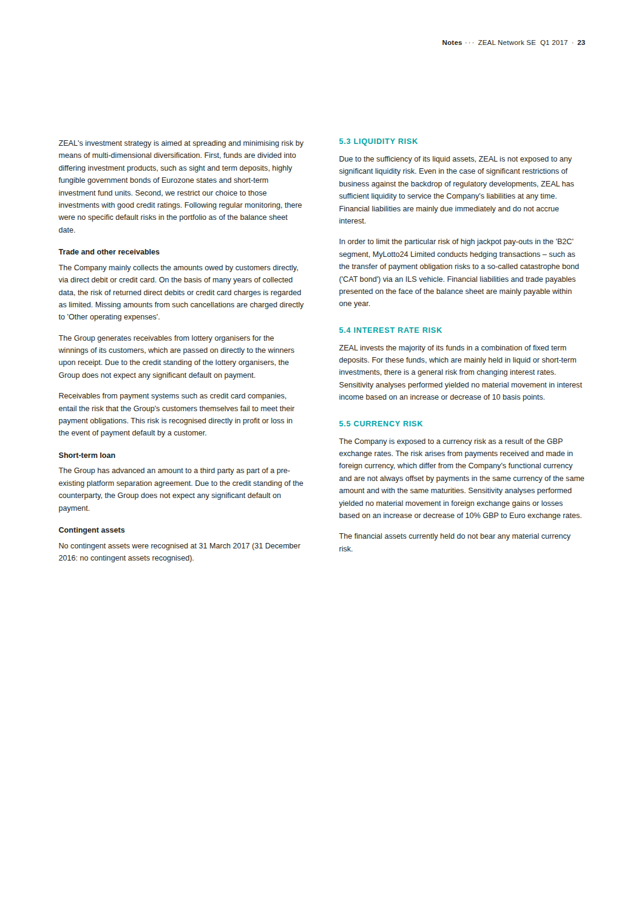Notes···ZEAL Network SE Q1 2017·23
ZEAL's investment strategy is aimed at spreading and minimising risk by means of multi-dimensional diversification. First, funds are divided into differing investment products, such as sight and term deposits, highly fungible government bonds of Eurozone states and short-term investment fund units. Second, we restrict our choice to those investments with good credit ratings. Following regular monitoring, there were no specific default risks in the portfolio as of the balance sheet date.
Trade and other receivables
The Company mainly collects the amounts owed by customers directly, via direct debit or credit card. On the basis of many years of collected data, the risk of returned direct debits or credit card charges is regarded as limited. Missing amounts from such cancellations are charged directly to 'Other operating expenses'.
The Group generates receivables from lottery organisers for the winnings of its customers, which are passed on directly to the winners upon receipt. Due to the credit standing of the lottery organisers, the Group does not expect any significant default on payment.
Receivables from payment systems such as credit card companies, entail the risk that the Group's customers themselves fail to meet their payment obligations. This risk is recognised directly in profit or loss in the event of payment default by a customer.
Short-term loan
The Group has advanced an amount to a third party as part of a pre-existing platform separation agreement. Due to the credit standing of the counterparty, the Group does not expect any significant default on payment.
Contingent assets
No contingent assets were recognised at 31 March 2017 (31 December 2016: no contingent assets recognised).
5.3 Liquidity risk
Due to the sufficiency of its liquid assets, ZEAL is not exposed to any significant liquidity risk. Even in the case of significant restrictions of business against the backdrop of regulatory developments, ZEAL has sufficient liquidity to service the Company's liabilities at any time. Financial liabilities are mainly due immediately and do not accrue interest.
In order to limit the particular risk of high jackpot pay-outs in the 'B2C' segment, MyLotto24 Limited conducts hedging transactions – such as the transfer of payment obligation risks to a so-called catastrophe bond ('CAT bond') via an ILS vehicle. Financial liabilities and trade payables presented on the face of the balance sheet are mainly payable within one year.
5.4 Interest rate risk
ZEAL invests the majority of its funds in a combination of fixed term deposits. For these funds, which are mainly held in liquid or short-term investments, there is a general risk from changing interest rates. Sensitivity analyses performed yielded no material movement in interest income based on an increase or decrease of 10 basis points.
5.5 Currency risk
The Company is exposed to a currency risk as a result of the GBP exchange rates. The risk arises from payments received and made in foreign currency, which differ from the Company's functional currency and are not always offset by payments in the same currency of the same amount and with the same maturities. Sensitivity analyses performed yielded no material movement in foreign exchange gains or losses based on an increase or decrease of 10% GBP to Euro exchange rates.
The financial assets currently held do not bear any material currency risk.